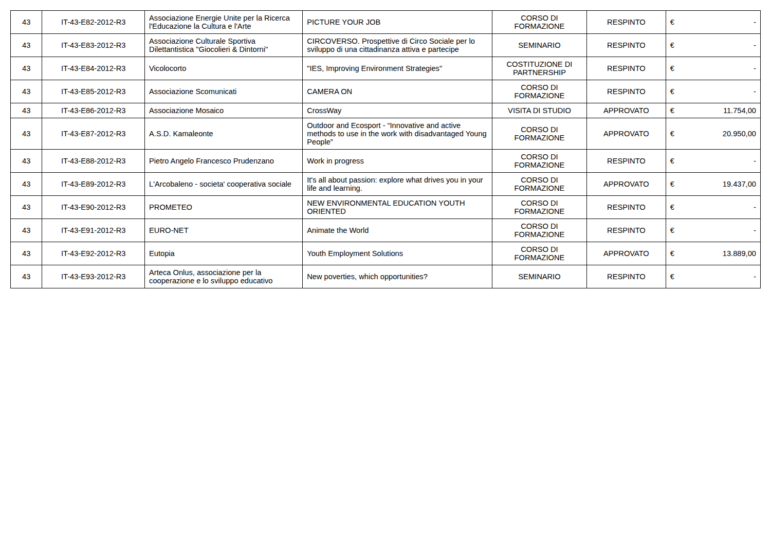| 43 | IT-43-E82-2012-R3 | Associazione Energie Unite per la Ricerca l'Educazione la Cultura e l'Arte | PICTURE YOUR JOB | CORSO DI FORMAZIONE | RESPINTO | € | - |
| 43 | IT-43-E83-2012-R3 | Associazione Culturale Sportiva Dilettantistica "Giocolieri & Dintorni" | CIRCOVERSO. Prospettive di Circo Sociale per lo sviluppo di una cittadinanza attiva e partecipe | SEMINARIO | RESPINTO | € | - |
| 43 | IT-43-E84-2012-R3 | Vicolocorto | "IES, Improving Environment Strategies" | COSTITUZIONE DI PARTNERSHIP | RESPINTO | € | - |
| 43 | IT-43-E85-2012-R3 | Associazione Scomunicati | CAMERA ON | CORSO DI FORMAZIONE | RESPINTO | € | - |
| 43 | IT-43-E86-2012-R3 | Associazione Mosaico | CrossWay | VISITA DI STUDIO | APPROVATO | € | 11.754,00 |
| 43 | IT-43-E87-2012-R3 | A.S.D. Kamaleonte | Outdoor and Ecosport - “Innovative and active methods to use in the work with disadvantaged Young People” | CORSO DI FORMAZIONE | APPROVATO | € | 20.950,00 |
| 43 | IT-43-E88-2012-R3 | Pietro Angelo Francesco Prudenzano | Work in progress | CORSO DI FORMAZIONE | RESPINTO | € | - |
| 43 | IT-43-E89-2012-R3 | L'Arcobaleno - societa' cooperativa sociale | It's all about passion: explore what drives you in your life and learning. | CORSO DI FORMAZIONE | APPROVATO | € | 19.437,00 |
| 43 | IT-43-E90-2012-R3 | PROMETEO | NEW ENVIRONMENTAL EDUCATION YOUTH ORIENTED | CORSO DI FORMAZIONE | RESPINTO | € | - |
| 43 | IT-43-E91-2012-R3 | EURO-NET | Animate the World | CORSO DI FORMAZIONE | RESPINTO | € | - |
| 43 | IT-43-E92-2012-R3 | Eutopia | Youth Employment Solutions | CORSO DI FORMAZIONE | APPROVATO | € | 13.889,00 |
| 43 | IT-43-E93-2012-R3 | Arteca Onlus, associazione per la cooperazione e lo sviluppo educativo | New poverties, which opportunities? | SEMINARIO | RESPINTO | € | - |